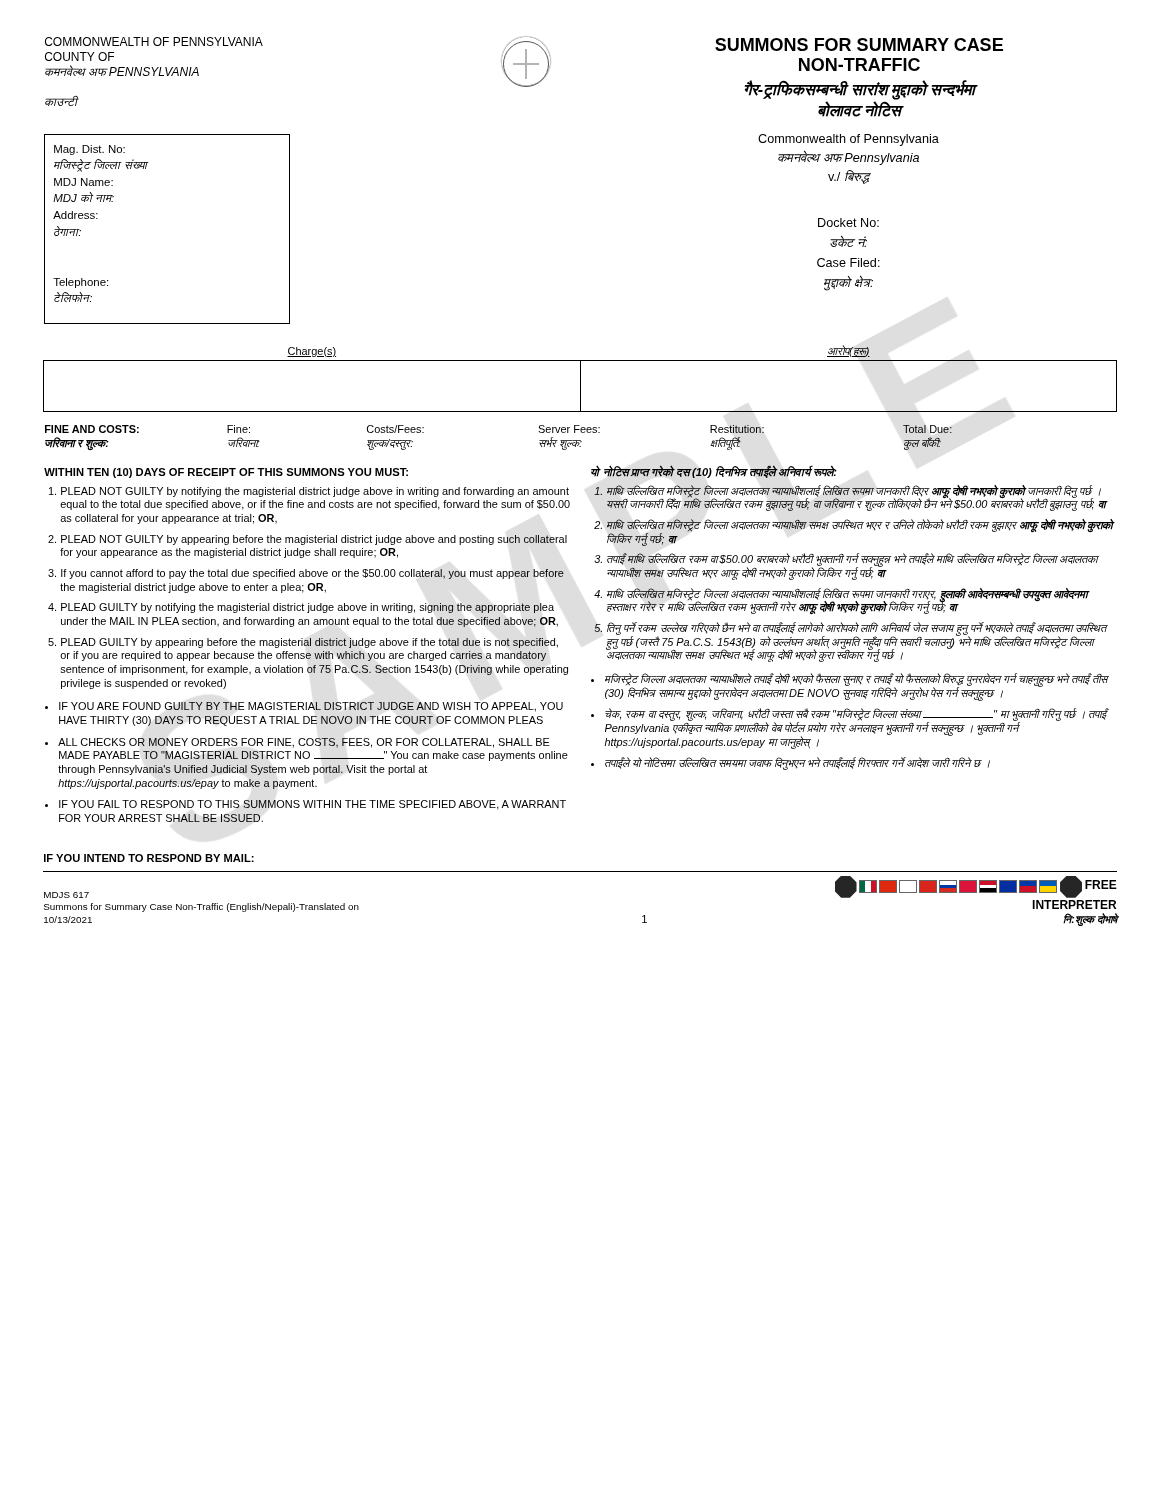SAMPLE
| COMMONWEALTH OF PENNSYLVANIA COUNTY OF कमनवेल्थ अफ PENNSYLVANIA काउन्टी | | SUMMONS FOR SUMMARY CASE NON-TRAFFIC गैर-ट्राफिकसम्बन्धी सारांश मुद्दाको सन्दर्भमा बोलावट नोटिस |
| Mag. Dist. No: मजिस्ट्रेट जिल्ला संख्या MDJ Name: MDJ को नाम: Address: ठेगाना: Telephone: टेलिफोन: | Commonwealth of Pennsylvania कमनवेल्थ अफ Pennsylvania v./ बिरुद्ध Docket No: डकेट नं: Case Filed: मुद्दाको क्षेत्र: |
| Charge(s) | आरोप(हरू) |
| FINE AND COSTS: जरिवाना र शुल्क: | Fine: जरिवाना: | Costs/Fees: शुल्क/दस्तुर: | Server Fees: सर्भर शुल्क: | Restitution: क्षतिपूर्ति: | Total Due: कुल बाँकी: |
| WITHIN TEN (10) DAYS OF RECEIPT OF THIS SUMMONS YOU MUST: PLEAD NOT GUILTY by notifying the magisterial district judge above in writing and forwarding an amount equal to the total due specified above, or if the fine and costs are not specified, forward the sum of $50.00 as collateral for your appearance at trial; OR , PLEAD NOT GUILTY by appearing before the magisterial district judge above and posting such collateral for your appearance as the magisterial district judge shall require; OR , If you cannot afford to pay the total due specified above or the $50.00 collateral, you must appear before the magisterial district judge above to enter a plea; OR , PLEAD GUILTY by notifying the magisterial district judge above in writing, signing the appropriate plea under the MAIL IN PLEA section, and forwarding an amount equal to the total due specified above; OR , PLEAD GUILTY by appearing before the magisterial district judge above if the total due is not specified, or if you are required to appear because the offense with which you are charged carries a mandatory sentence of imprisonment, for example, a violation of 75 Pa.C.S. Section 1543(b) (Driving while operating privilege is suspended or revoked) IF YOU ARE FOUND GUILTY BY THE MAGISTERIAL DISTRICT JUDGE AND WISH TO APPEAL, YOU HAVE THIRTY (30) DAYS TO REQUEST A TRIAL DE NOVO IN THE COURT OF COMMON PLEAS ALL CHECKS OR MONEY ORDERS FOR FINE, COSTS, FEES, OR FOR COLLATERAL, SHALL BE MADE PAYABLE TO "MAGISTERIAL DISTRICT NO " You can make case payments online through Pennsylvania's Unified Judicial System web portal. Visit the portal at https://ujsportal.pacourts.us/epay to make a payment. IF YOU FAIL TO RESPOND TO THIS SUMMONS WITHIN THE TIME SPECIFIED ABOVE, A WARRANT FOR YOUR ARREST SHALL BE ISSUED. | यो नोटिस प्राप्त गरेको दस (10) दिनभित्र तपाईंले अनिवार्य रूपले: माथि उल्लिखित मजिस्ट्रेट जिल्ला अदालतका न्यायाधीशलाई लिखित रूपमा जानकारी दिएर आफू दोषी नभएको कुराको जानकारी दिनु पर्छ । यसरी जानकारी दिँदा माथि उल्लिखित रकम बुझाउनु पर्छ; वा जरिवाना र शुल्क तोकिएको छैन भने $50.00 बराबरको धरौटी बुझाउनु पर्छ; वा माथि उल्लिखित मजिस्ट्रेट जिल्ला अदालतका न्यायाधीश समक्ष उपस्थित भएर र उनिले तोकेको धरौटी रकम बुझाएर आफू दोषी नभएको कुराको जिकिर गर्नु पर्छ; वा तपाईं माथि उल्लिखित रकम वा $50.00 बराबरको धरौटी भुक्तानी गर्न सक्नुहुन्न भने तपाईंले माथि उल्लिखित मजिस्ट्रेट जिल्ला अदालतका न्यायाधीश समक्ष उपस्थित भएर आफू दोषी नभएको कुराको जिकिर गर्नु पर्छ; वा माथि उल्लिखित मजिस्ट्रेट जिल्ला अदालतका न्यायाधीशलाई लिखित रूपमा जानकारी गराएर, हुलाकी आवेदनसम्बन्धी उपयुक्त आवेदनमा हस्ताक्षर गरेर र माथि उल्लिखित रकम भुक्तानी गरेर आफू दोषी भएको कुराको जिकिर गर्नु पर्छ; वा तिनु पर्ने रकम उल्लेख गरिएको छैन भने वा तपाईंलाई लागेको आरोपको लागि अनिवार्य जेल सजाय हुनु पर्ने भएकाले तपाईं अदालतमा उपस्थित हुनु पर्छ (जस्तै 75 Pa.C.S. 1543(B) को उल्लंघन अर्थात् अनुमति नहुँदा पनि सवारी चलाउनु) भने माथि उल्लिखित मजिस्ट्रेट जिल्ला अदालतका न्यायाधीश समक्ष उपस्थित भई आफू दोषी भएको कुरा स्वीकार गर्नु पर्छ । मजिस्ट्रेट जिल्ला अदालतका न्यायाधीशले तपाईं दोषी भएको फैसला सुनाए र तपाईं यो फैसलाको विरुद्ध पुनरावेदन गर्न चाहनुहुन्छ भने तपाईं तीस (30) दिनभित्र सामान्य मुद्दाको पुनरावेदन अदालतमा DE NOVO सुनवाइ गरिदिने अनुरोध पेस गर्न सक्नुहुन्छ । चेक, रकम वा दस्तुर, शुल्क, जरिवाना, धरौटी जस्ता सबै रकम "मजिस्ट्रेट जिल्ला संख्या " मा भुक्तानी गरिनु पर्छ । तपाईं Pennsylvania एकीकृत न्यायिक प्रणालीको वेब पोर्टल प्रयोग गरेर अनलाइन भुक्तानी गर्न सक्नुहुन्छ । भुक्तानी गर्न https://ujsportal.pacourts.us/epay मा जानुहोस् । तपाईंले यो नोटिसमा उल्लिखित समयमा जवाफ दिनुभएन भने तपाईंलाई गिरफ्तार गर्ने आदेश जारी गरिने छ । |
IF YOU INTEND TO RESPOND BY MAIL:
MDJS 617
Summons for Summary Case Non-Traffic (English/Nepali)-Translated on
10/13/2021
1
FREE INTERPRETERनि:शुल्क दोभाषे